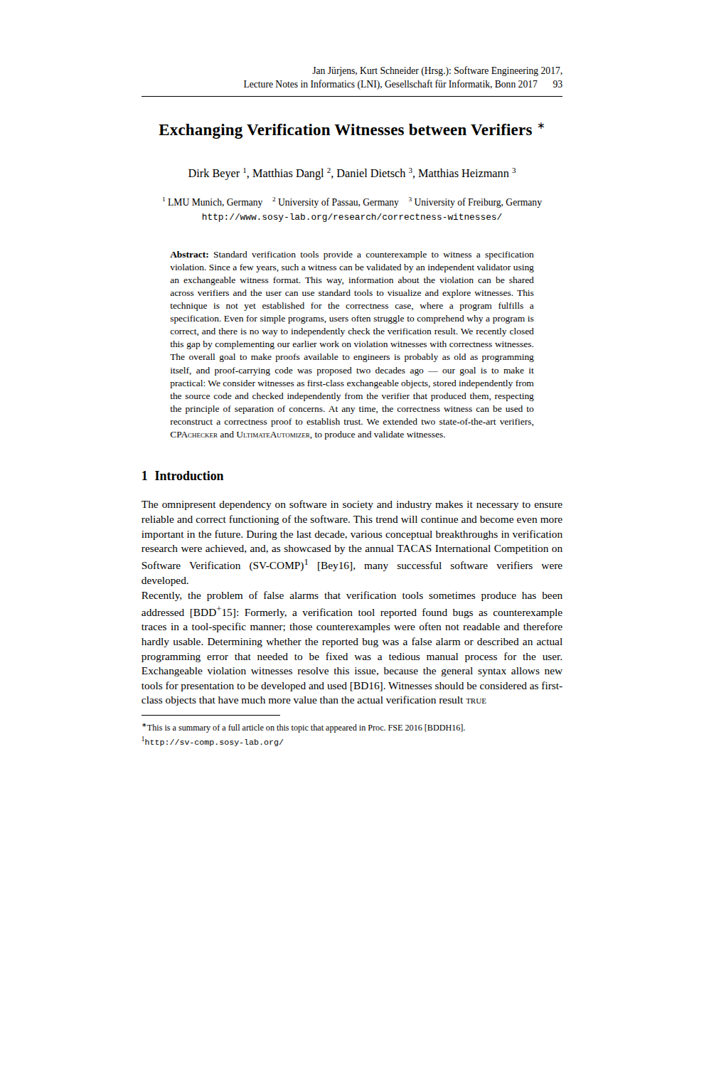Jan Jürjens, Kurt Schneider (Hrsg.): Software Engineering 2017,
Lecture Notes in Informatics (LNI), Gesellschaft für Informatik, Bonn 201793
Exchanging Verification Witnesses between Verifiers ∗
Dirk Beyer 1, Matthias Dangl 2, Daniel Dietsch 3, Matthias Heizmann 3
1 LMU Munich, Germany 2 University of Passau, Germany 3 University of Freiburg, Germany
http://www.sosy-lab.org/research/correctness-witnesses/
Abstract: Standard verification tools provide a counterexample to witness a specification violation. Since a few years, such a witness can be validated by an independent validator using an exchangeable witness format. This way, information about the violation can be shared across verifiers and the user can use standard tools to visualize and explore witnesses. This technique is not yet established for the correctness case, where a program fulfills a specification. Even for simple programs, users often struggle to comprehend why a program is correct, and there is no way to independently check the verification result. We recently closed this gap by complementing our earlier work on violation witnesses with correctness witnesses. The overall goal to make proofs available to engineers is probably as old as programming itself, and proof-carrying code was proposed two decades ago — our goal is to make it practical: We consider witnesses as first-class exchangeable objects, stored independently from the source code and checked independently from the verifier that produced them, respecting the principle of separation of concerns. At any time, the correctness witness can be used to reconstruct a correctness proof to establish trust. We extended two state-of-the-art verifiers, CPAchecker and UltimateAutomizer, to produce and validate witnesses.
1 Introduction
The omnipresent dependency on software in society and industry makes it necessary to ensure reliable and correct functioning of the software. This trend will continue and become even more important in the future. During the last decade, various conceptual breakthroughs in verification research were achieved, and, as showcased by the annual TACAS International Competition on Software Verification (SV-COMP)1 [Bey16], many successful software verifiers were developed.
Recently, the problem of false alarms that verification tools sometimes produce has been addressed [BDD+15]: Formerly, a verification tool reported found bugs as counterexample traces in a tool-specific manner; those counterexamples were often not readable and therefore hardly usable. Determining whether the reported bug was a false alarm or described an actual programming error that needed to be fixed was a tedious manual process for the user. Exchangeable violation witnesses resolve this issue, because the general syntax allows new tools for presentation to be developed and used [BD16]. Witnesses should be considered as first-class objects that have much more value than the actual verification result true
∗This is a summary of a full article on this topic that appeared in Proc. FSE 2016 [BDDH16].
1http://sv-comp.sosy-lab.org/